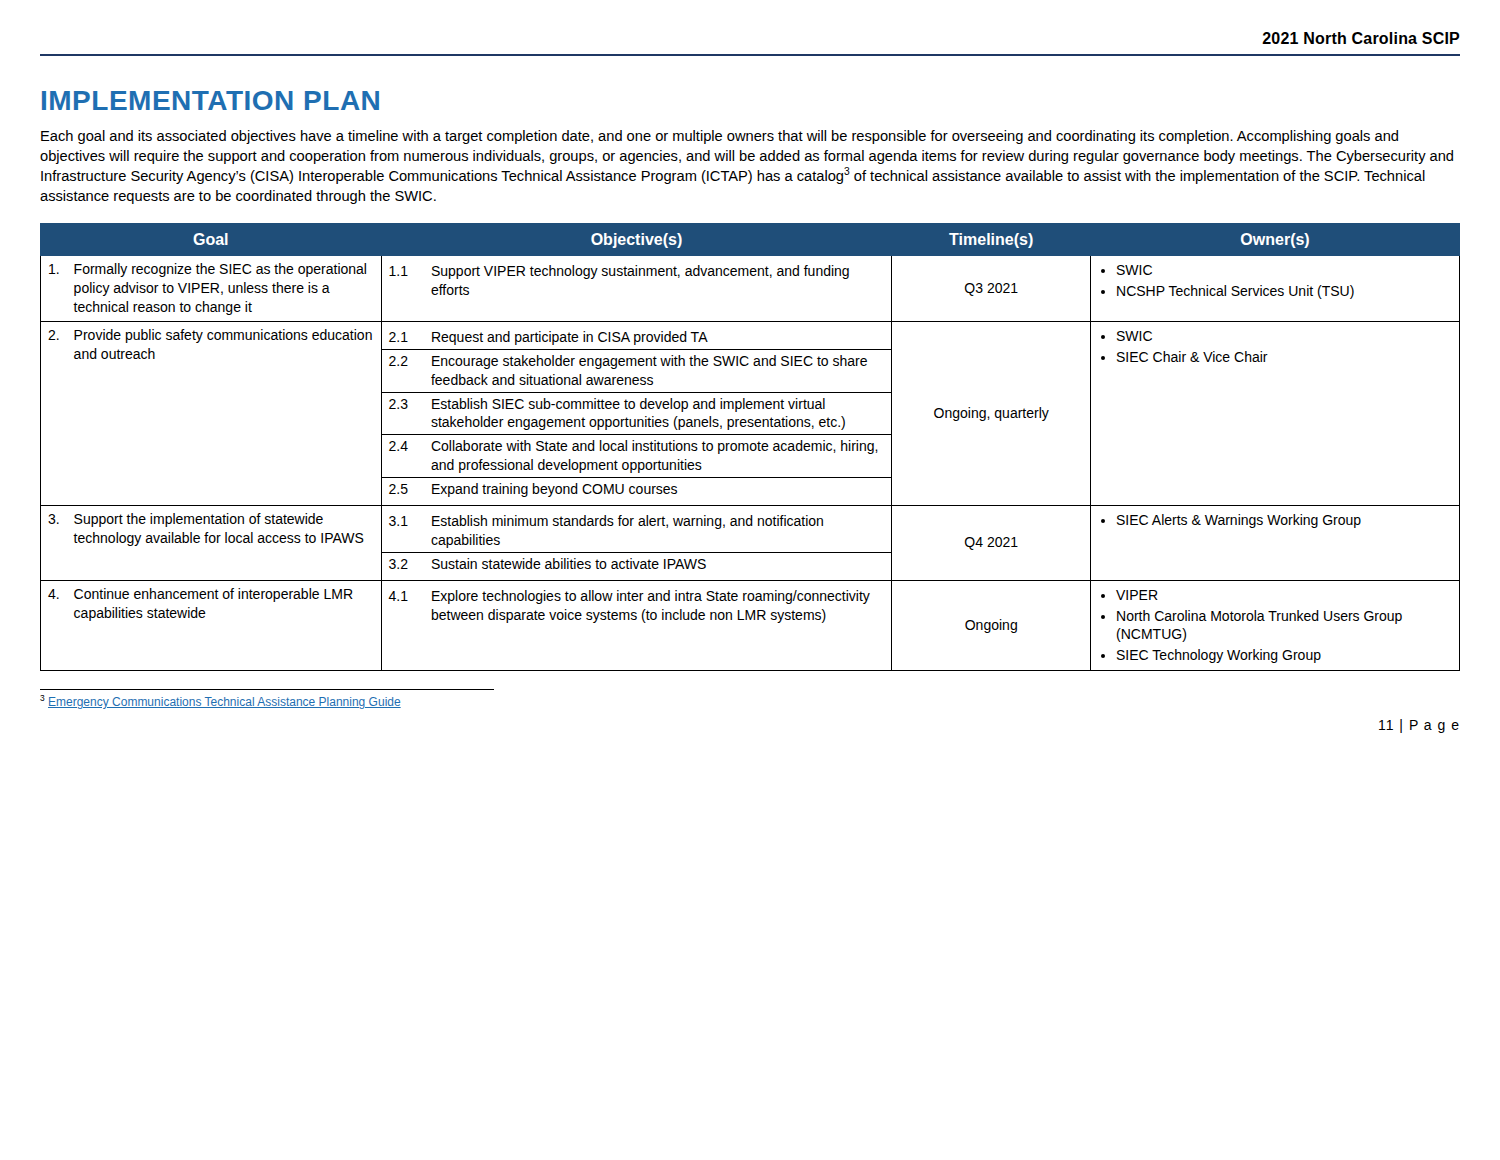2021 North Carolina SCIP
Implementation Plan
Each goal and its associated objectives have a timeline with a target completion date, and one or multiple owners that will be responsible for overseeing and coordinating its completion. Accomplishing goals and objectives will require the support and cooperation from numerous individuals, groups, or agencies, and will be added as formal agenda items for review during regular governance body meetings. The Cybersecurity and Infrastructure Security Agency’s (CISA) Interoperable Communications Technical Assistance Program (ICTAP) has a catalog3 of technical assistance available to assist with the implementation of the SCIP. Technical assistance requests are to be coordinated through the SWIC.
| Goal | Objective(s) | Timeline(s) | Owner(s) |
| --- | --- | --- | --- |
| 1. Formally recognize the SIEC as the operational policy advisor to VIPER, unless there is a technical reason to change it | 1.1 Support VIPER technology sustainment, advancement, and funding efforts | Q3 2021 | SWIC NCSHP Technical Services Unit (TSU) |
| 2. Provide public safety communications education and outreach | 2.1 Request and participate in CISA provided TA 2.2 Encourage stakeholder engagement with the SWIC and SIEC to share feedback and situational awareness 2.3 Establish SIEC sub-committee to develop and implement virtual stakeholder engagement opportunities (panels, presentations, etc.) 2.4 Collaborate with State and local institutions to promote academic, hiring, and professional development opportunities 2.5 Expand training beyond COMU courses | Ongoing, quarterly | SWIC SIEC Chair & Vice Chair |
| 3. Support the implementation of statewide technology available for local access to IPAWS | 3.1 Establish minimum standards for alert, warning, and notification capabilities 3.2 Sustain statewide abilities to activate IPAWS | Q4 2021 | SIEC Alerts & Warnings Working Group |
| 4. Continue enhancement of interoperable LMR capabilities statewide | 4.1 Explore technologies to allow inter and intra State roaming/connectivity between disparate voice systems (to include non LMR systems) | Ongoing | VIPER North Carolina Motorola Trunked Users Group (NCMTUG) SIEC Technology Working Group |
3 Emergency Communications Technical Assistance Planning Guide
11 | P a g e